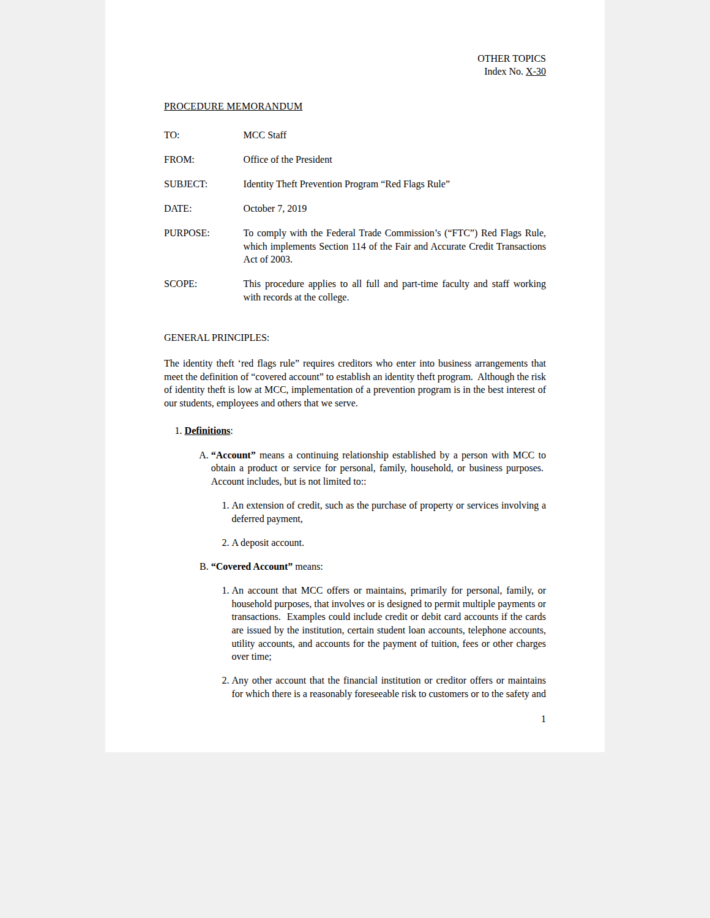OTHER TOPICS
Index No. X-30
PROCEDURE MEMORANDUM
| TO: | MCC Staff |
| FROM: | Office of the President |
| SUBJECT: | Identity Theft Prevention Program “Red Flags Rule” |
| DATE: | October 7, 2019 |
| PURPOSE: | To comply with the Federal Trade Commission’s (“FTC”) Red Flags Rule, which implements Section 114 of the Fair and Accurate Credit Transactions Act of 2003. |
| SCOPE: | This procedure applies to all full and part-time faculty and staff working with records at the college. |
GENERAL PRINCIPLES:
The identity theft ‘red flags rule” requires creditors who enter into business arrangements that meet the definition of “covered account” to establish an identity theft program. Although the risk of identity theft is low at MCC, implementation of a prevention program is in the best interest of our students, employees and others that we serve.
Definitions:
“Account” means a continuing relationship established by a person with MCC to obtain a product or service for personal, family, household, or business purposes. Account includes, but is not limited to::
An extension of credit, such as the purchase of property or services involving a deferred payment,
A deposit account.
“Covered Account” means:
An account that MCC offers or maintains, primarily for personal, family, or household purposes, that involves or is designed to permit multiple payments or transactions. Examples could include credit or debit card accounts if the cards are issued by the institution, certain student loan accounts, telephone accounts, utility accounts, and accounts for the payment of tuition, fees or other charges over time;
Any other account that the financial institution or creditor offers or maintains for which there is a reasonably foreseeable risk to customers or to the safety and
1